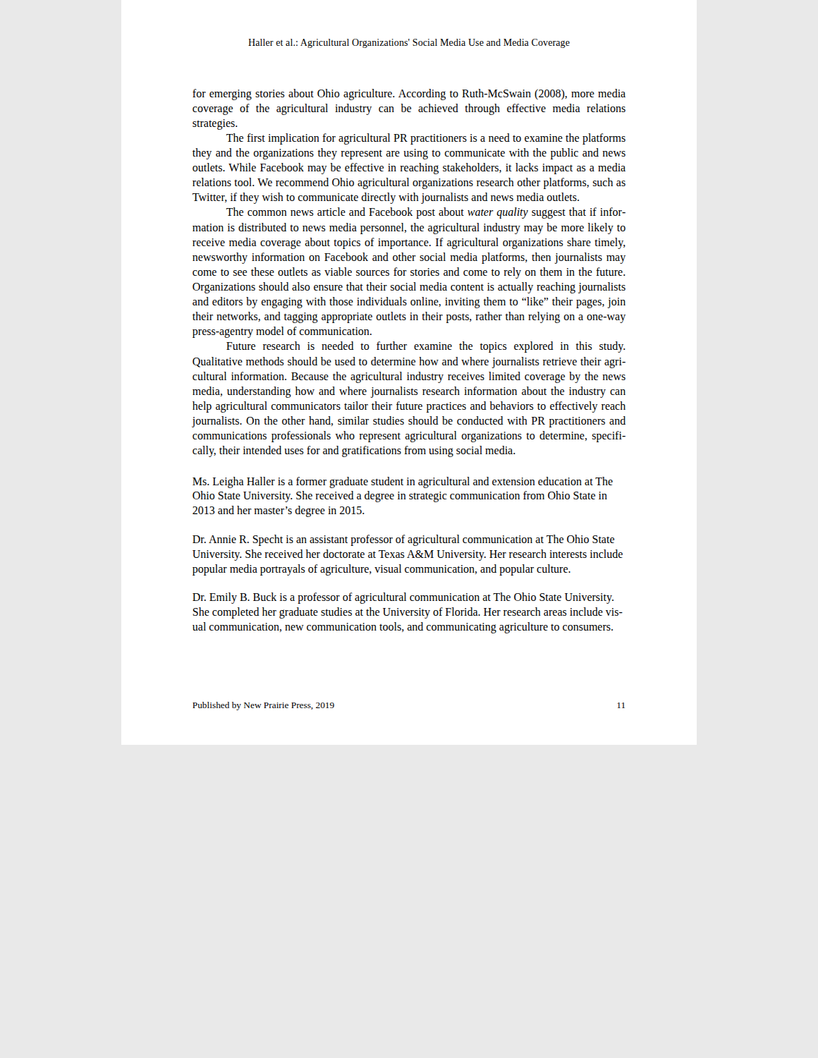Haller et al.: Agricultural Organizations' Social Media Use and Media Coverage
for emerging stories about Ohio agriculture. According to Ruth-McSwain (2008), more media coverage of the agricultural industry can be achieved through effective media relations strategies.
The first implication for agricultural PR practitioners is a need to examine the platforms they and the organizations they represent are using to communicate with the public and news outlets. While Facebook may be effective in reaching stakeholders, it lacks impact as a media relations tool. We recommend Ohio agricultural organizations research other platforms, such as Twitter, if they wish to communicate directly with journalists and news media outlets.
The common news article and Facebook post about water quality suggest that if information is distributed to news media personnel, the agricultural industry may be more likely to receive media coverage about topics of importance. If agricultural organizations share timely, newsworthy information on Facebook and other social media platforms, then journalists may come to see these outlets as viable sources for stories and come to rely on them in the future. Organizations should also ensure that their social media content is actually reaching journalists and editors by engaging with those individuals online, inviting them to “like” their pages, join their networks, and tagging appropriate outlets in their posts, rather than relying on a one-way press-agentry model of communication.
Future research is needed to further examine the topics explored in this study. Qualitative methods should be used to determine how and where journalists retrieve their agricultural information. Because the agricultural industry receives limited coverage by the news media, understanding how and where journalists research information about the industry can help agricultural communicators tailor their future practices and behaviors to effectively reach journalists. On the other hand, similar studies should be conducted with PR practitioners and communications professionals who represent agricultural organizations to determine, specifically, their intended uses for and gratifications from using social media.
Ms. Leigha Haller is a former graduate student in agricultural and extension education at The Ohio State University. She received a degree in strategic communication from Ohio State in 2013 and her master’s degree in 2015.
Dr. Annie R. Specht is an assistant professor of agricultural communication at The Ohio State University. She received her doctorate at Texas A&M University. Her research interests include popular media portrayals of agriculture, visual communication, and popular culture.
Dr. Emily B. Buck is a professor of agricultural communication at The Ohio State University. She completed her graduate studies at the University of Florida. Her research areas include visual communication, new communication tools, and communicating agriculture to consumers.
Published by New Prairie Press, 2019
11